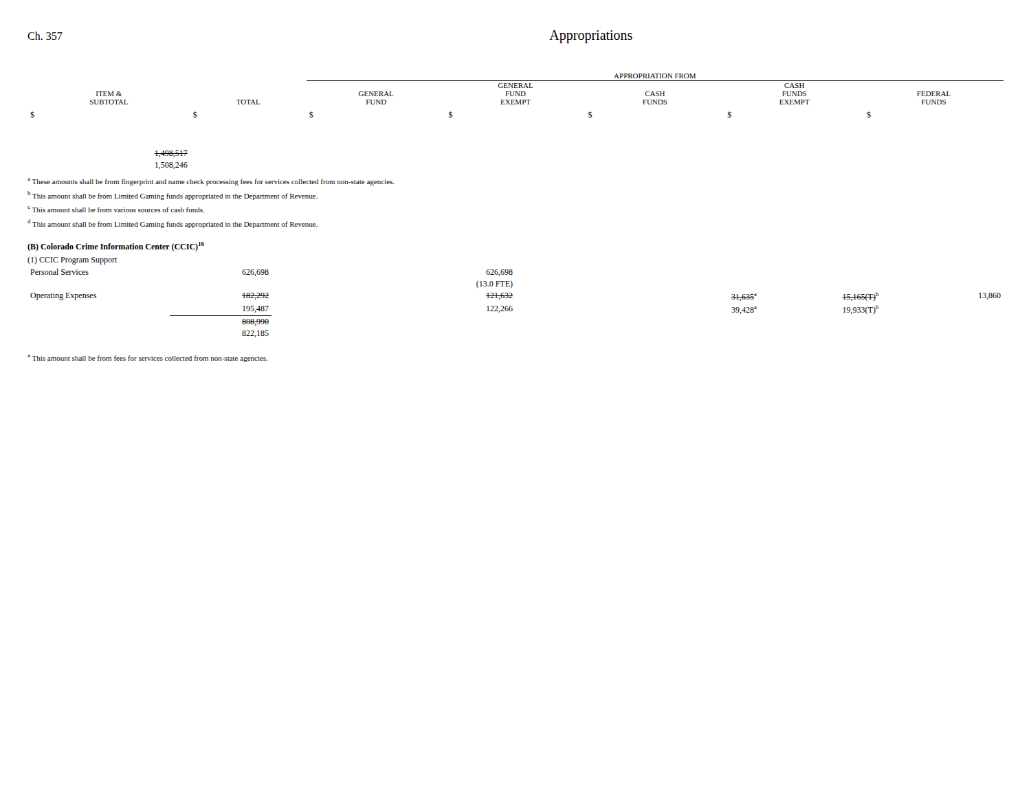Ch. 357 Appropriations
| | APPROPRIATION FROM |
| ITEM & SUBTOTAL | TOTAL | GENERAL FUND | GENERAL FUND EXEMPT | CASH FUNDS | CASH FUNDS EXEMPT | FEDERAL FUNDS |
| $ | $ | $ | $ | $ | $ | $ |
| 1,498,517 | | | | | | |
| 1,508,246 | | | | | | |
a These amounts shall be from fingerprint and name check processing fees for services collected from non-state agencies.
b This amount shall be from Limited Gaming funds appropriated in the Department of Revenue.
c This amount shall be from various sources of cash funds.
d This amount shall be from Limited Gaming funds appropriated in the Department of Revenue.
(B) Colorado Crime Information Center (CCIC)16
(1) CCIC Program Support
| Personal Services | 626,698 | | 626,698 | | | | |
| | | | (13.0 FTE) | | | | |
| Operating Expenses | 182,292 | | 121,632 | | 31,635 a | 15,165(T) b | 13,860 |
| | 195,487 | | 122,266 | | 39,428 a | 19,933(T) b | |
| | 808,990 | | | | | | |
| | 822,185 | | | | | | |
a This amount shall be from fees for services collected from non-state agencies.